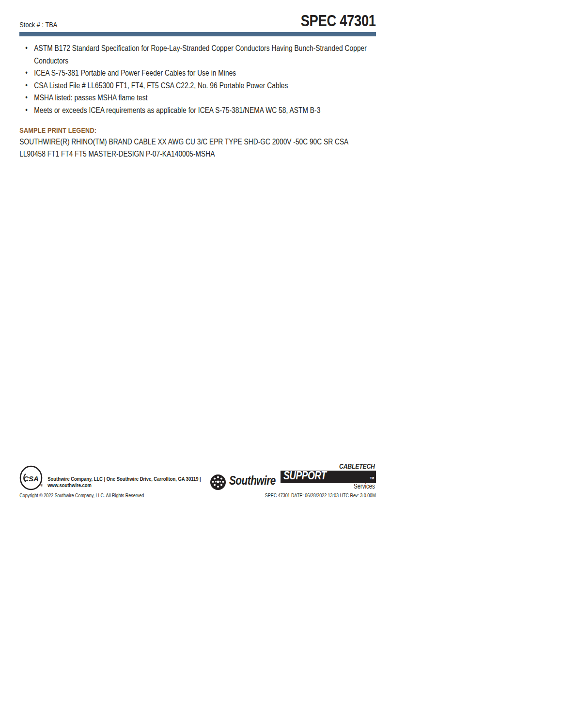Stock # : TBA
SPEC 47301
ASTM B172 Standard Specification for Rope-Lay-Stranded Copper Conductors Having Bunch-Stranded Copper Conductors
ICEA S-75-381 Portable and Power Feeder Cables for Use in Mines
CSA Listed File # LL65300 FT1, FT4, FT5 CSA C22.2, No. 96 Portable Power Cables
MSHA listed: passes MSHA flame test
Meets or exceeds ICEA requirements as applicable for ICEA S-75-381/NEMA WC 58, ASTM B-3
SAMPLE PRINT LEGEND:
SOUTHWIRE(R) RHINO(TM) BRAND CABLE XX AWG CU 3/C EPR TYPE SHD-GC 2000V -50C 90C SR CSA LL90458 FT1 FT4 FT5 MASTER-DESIGN P-07-KA140005-MSHA
CSA ®
Southwire Company, LLC | One Southwire Drive, Carrollton, GA 30119 | www.southwire.com
Southwire
CABLETECH
SUPPORT TM
Services
Copyright © 2022 Southwire Company, LLC. All Rights Reserved
SPEC 47301 DATE: 06/28/2022 13:03 UTC Rev: 3.0.00M